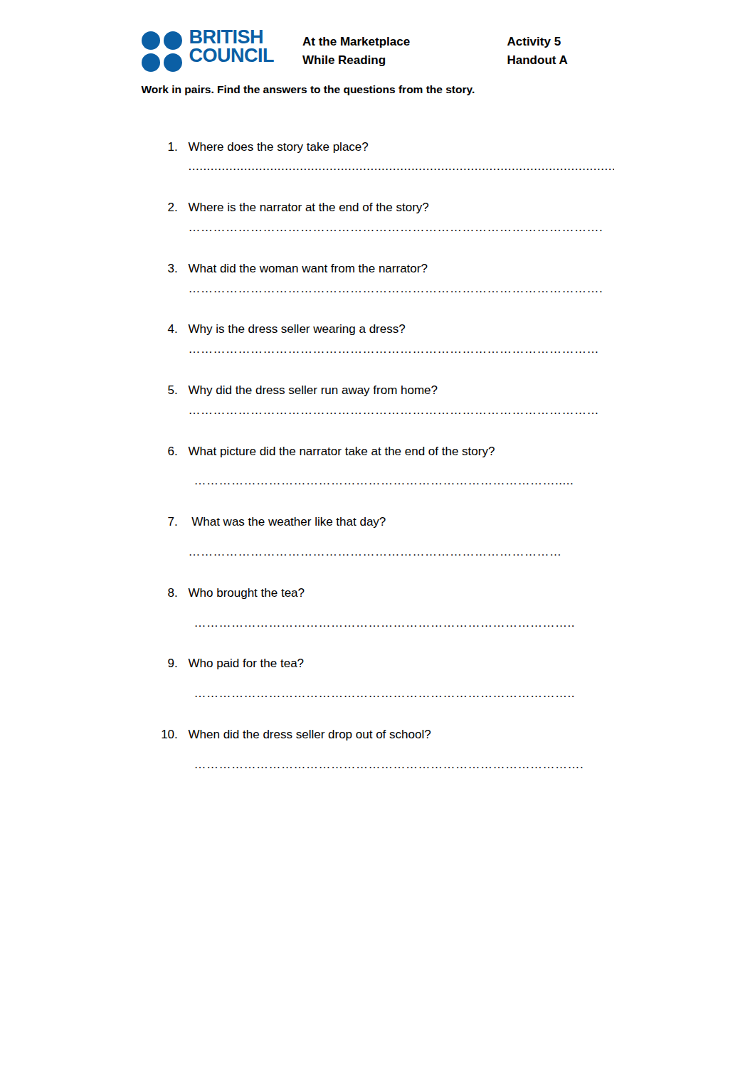BRITISH COUNCIL
At the Marketplace
While Reading
Activity 5
Handout A
Work in pairs. Find the answers to the questions from the story.
Where does the story take place?
.........................................................................................................................
Where is the narrator at the end of the story?
……………………………………………………………………………………….
What did the woman want from the narrator?
……………………………………………………………………………………….
Why is the dress seller wearing a dress?
………………………………………………………………………………………
Why did the dress seller run away from home?
………………………………………………………………………………………
What picture did the narrator take at the end of the story?
…………………………………………………………………………….....
What was the weather like that day?
………………………………………………………………………………
Who brought the tea?
………………………………………………………………………………..
Who paid for the tea?
………………………………………………………………………………..
When did the dress seller drop out of school?
………………………………………………………………………………….